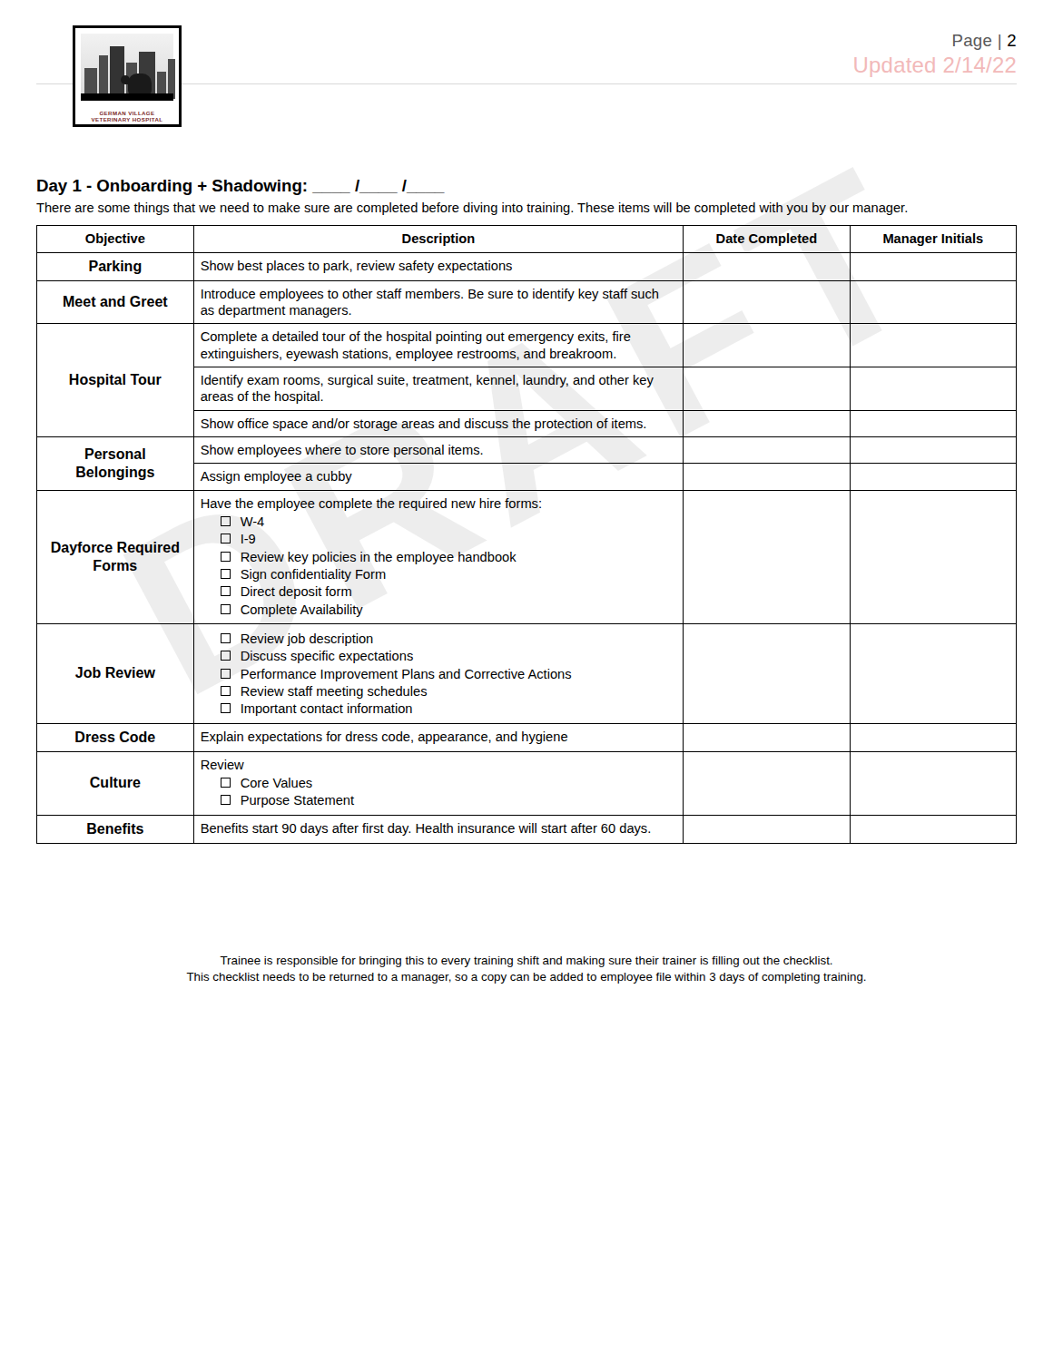DRAFT
German Village
Veterinary Hospital
Page | 2
Updated 2/14/22
Day 1 - Onboarding + Shadowing: ____ /____ /____
There are some things that we need to make sure are completed before diving into training. These items will be completed with you by our manager.
| Objective | Description | Date Completed | Manager Initials |
| --- | --- | --- | --- |
| Parking | Show best places to park, review safety expectations | | |
| Meet and Greet | Introduce employees to other staff members. Be sure to identify key staff such as department managers. | | |
| Hospital Tour | Complete a detailed tour of the hospital pointing out emergency exits, fire extinguishers, eyewash stations, employee restrooms, and breakroom. | | |
| Identify exam rooms, surgical suite, treatment, kennel, laundry, and other key areas of the hospital. | | |
| Show office space and/or storage areas and discuss the protection of items. | | |
| Personal Belongings | Show employees where to store personal items. | | |
| Assign employee a cubby | | |
| Dayforce Required Forms | Have the employee complete the required new hire forms: W-4 I-9 Review key policies in the employee handbook Sign confidentiality Form Direct deposit form Complete Availability | | |
| Job Review | Review job description Discuss specific expectations Performance Improvement Plans and Corrective Actions Review staff meeting schedules Important contact information | | |
| Dress Code | Explain expectations for dress code, appearance, and hygiene | | |
| Culture | Review Core Values Purpose Statement | | |
| Benefits | Benefits start 90 days after first day. Health insurance will start after 60 days. | | |
Trainee is responsible for bringing this to every training shift and making sure their trainer is filling out the checklist.
This checklist needs to be returned to a manager, so a copy can be added to employee file within 3 days of completing training.